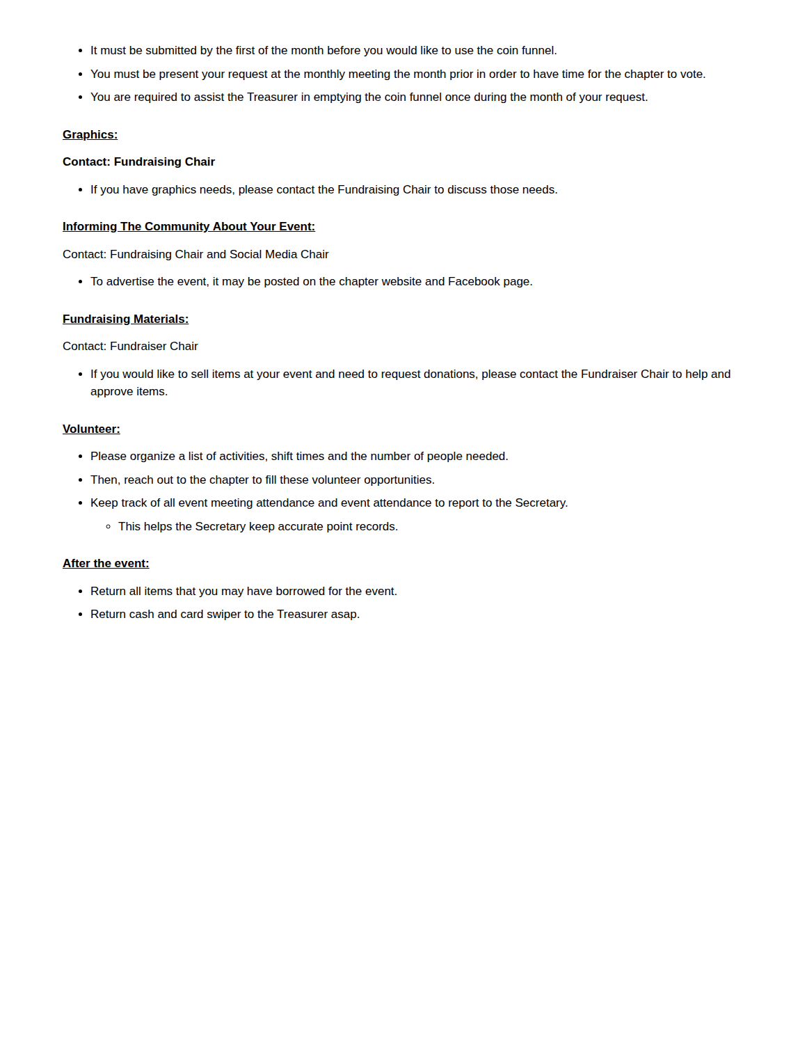It must be submitted by the first of the month before you would like to use the coin funnel.
You must be present your request at the monthly meeting the month prior in order to have time for the chapter to vote.
You are required to assist the Treasurer in emptying the coin funnel once during the month of your request.
Graphics:
Contact: Fundraising Chair
If you have graphics needs, please contact the Fundraising Chair to discuss those needs.
Informing The Community About Your Event:
Contact: Fundraising Chair and Social Media Chair
To advertise the event, it may be posted on the chapter website and Facebook page.
Fundraising Materials:
Contact: Fundraiser Chair
If you would like to sell items at your event and need to request donations, please contact the Fundraiser Chair to help and approve items.
Volunteer:
Please organize a list of activities, shift times and the number of people needed.
Then, reach out to the chapter to fill these volunteer opportunities.
Keep track of all event meeting attendance and event attendance to report to the Secretary.
This helps the Secretary keep accurate point records.
After the event:
Return all items that you may have borrowed for the event.
Return cash and card swiper to the Treasurer asap.